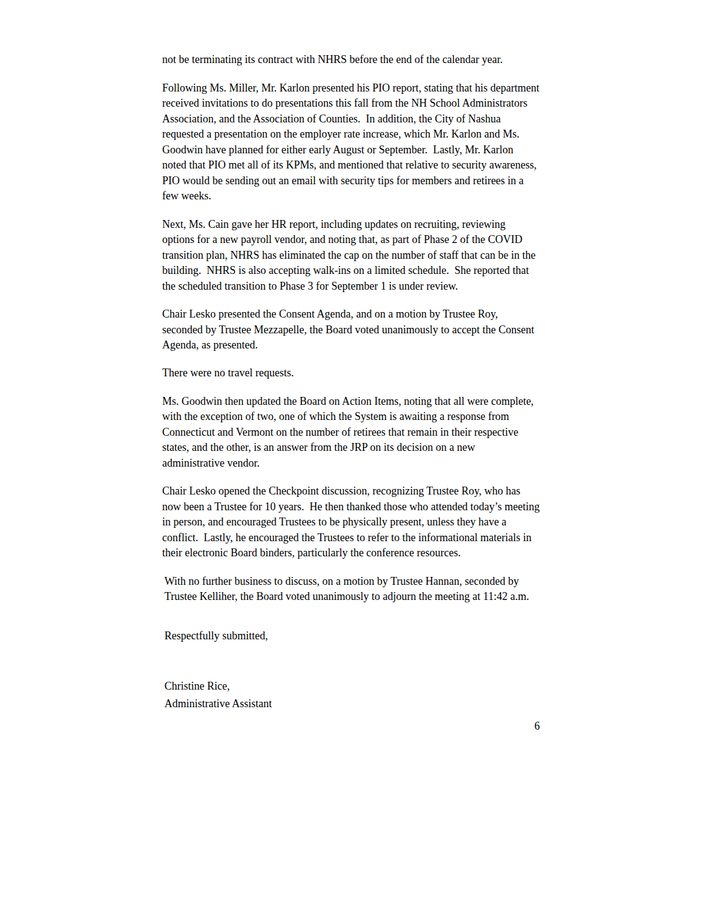not be terminating its contract with NHRS before the end of the calendar year.
Following Ms. Miller, Mr. Karlon presented his PIO report, stating that his department received invitations to do presentations this fall from the NH School Administrators Association, and the Association of Counties. In addition, the City of Nashua requested a presentation on the employer rate increase, which Mr. Karlon and Ms. Goodwin have planned for either early August or September. Lastly, Mr. Karlon noted that PIO met all of its KPMs, and mentioned that relative to security awareness, PIO would be sending out an email with security tips for members and retirees in a few weeks.
Next, Ms. Cain gave her HR report, including updates on recruiting, reviewing options for a new payroll vendor, and noting that, as part of Phase 2 of the COVID transition plan, NHRS has eliminated the cap on the number of staff that can be in the building. NHRS is also accepting walk-ins on a limited schedule. She reported that the scheduled transition to Phase 3 for September 1 is under review.
Chair Lesko presented the Consent Agenda, and on a motion by Trustee Roy, seconded by Trustee Mezzapelle, the Board voted unanimously to accept the Consent Agenda, as presented.
There were no travel requests.
Ms. Goodwin then updated the Board on Action Items, noting that all were complete, with the exception of two, one of which the System is awaiting a response from Connecticut and Vermont on the number of retirees that remain in their respective states, and the other, is an answer from the JRP on its decision on a new administrative vendor.
Chair Lesko opened the Checkpoint discussion, recognizing Trustee Roy, who has now been a Trustee for 10 years. He then thanked those who attended today’s meeting in person, and encouraged Trustees to be physically present, unless they have a conflict. Lastly, he encouraged the Trustees to refer to the informational materials in their electronic Board binders, particularly the conference resources.
With no further business to discuss, on a motion by Trustee Hannan, seconded by Trustee Kelliher, the Board voted unanimously to adjourn the meeting at 11:42 a.m.
Respectfully submitted,
Christine Rice,
Administrative Assistant
6